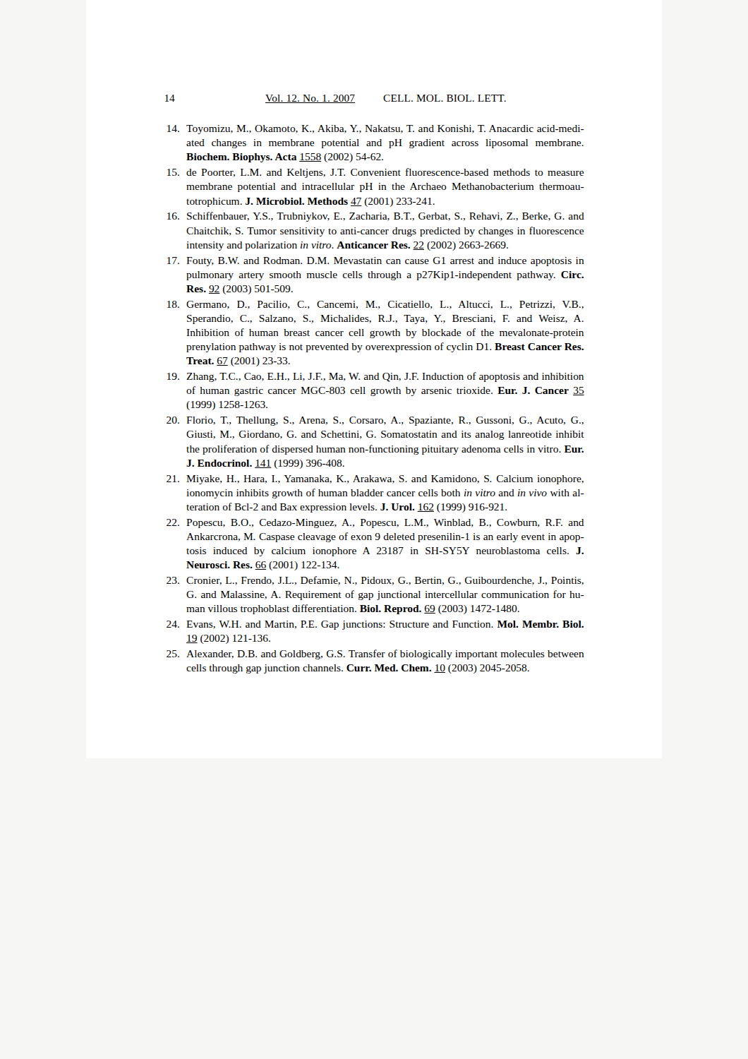14
Vol. 12. No. 1. 2007 CELL. MOL. BIOL. LETT.
14. Toyomizu, M., Okamoto, K., Akiba, Y., Nakatsu, T. and Konishi, T. Anacardic acid-mediated changes in membrane potential and pH gradient across liposomal membrane. Biochem. Biophys. Acta 1558 (2002) 54-62.
15. de Poorter, L.M. and Keltjens, J.T. Convenient fluorescence-based methods to measure membrane potential and intracellular pH in the Archaeo Methanobacterium thermoautotrophicum. J. Microbiol. Methods 47 (2001) 233-241.
16. Schiffenbauer, Y.S., Trubniykov, E., Zacharia, B.T., Gerbat, S., Rehavi, Z., Berke, G. and Chaitchik, S. Tumor sensitivity to anti-cancer drugs predicted by changes in fluorescence intensity and polarization in vitro. Anticancer Res. 22 (2002) 2663-2669.
17. Fouty, B.W. and Rodman. D.M. Mevastatin can cause G1 arrest and induce apoptosis in pulmonary artery smooth muscle cells through a p27Kip1-independent pathway. Circ. Res. 92 (2003) 501-509.
18. Germano, D., Pacilio, C., Cancemi, M., Cicatiello, L., Altucci, L., Petrizzi, V.B., Sperandio, C., Salzano, S., Michalides, R.J., Taya, Y., Bresciani, F. and Weisz, A. Inhibition of human breast cancer cell growth by blockade of the mevalonate-protein prenylation pathway is not prevented by overexpression of cyclin D1. Breast Cancer Res. Treat. 67 (2001) 23-33.
19. Zhang, T.C., Cao, E.H., Li, J.F., Ma, W. and Qin, J.F. Induction of apoptosis and inhibition of human gastric cancer MGC-803 cell growth by arsenic trioxide. Eur. J. Cancer 35 (1999) 1258-1263.
20. Florio, T., Thellung, S., Arena, S., Corsaro, A., Spaziante, R., Gussoni, G., Acuto, G., Giusti, M., Giordano, G. and Schettini, G. Somatostatin and its analog lanreotide inhibit the proliferation of dispersed human non-functioning pituitary adenoma cells in vitro. Eur. J. Endocrinol. 141 (1999) 396-408.
21. Miyake, H., Hara, I., Yamanaka, K., Arakawa, S. and Kamidono, S. Calcium ionophore, ionomycin inhibits growth of human bladder cancer cells both in vitro and in vivo with alteration of Bcl-2 and Bax expression levels. J. Urol. 162 (1999) 916-921.
22. Popescu, B.O., Cedazo-Minguez, A., Popescu, L.M., Winblad, B., Cowburn, R.F. and Ankarcrona, M. Caspase cleavage of exon 9 deleted presenilin-1 is an early event in apoptosis induced by calcium ionophore A 23187 in SH-SY5Y neuroblastoma cells. J. Neurosci. Res. 66 (2001) 122-134.
23. Cronier, L., Frendo, J.L., Defamie, N., Pidoux, G., Bertin, G., Guibourdenche, J., Pointis, G. and Malassine, A. Requirement of gap junctional intercellular communication for human villous trophoblast differentiation. Biol. Reprod. 69 (2003) 1472-1480.
24. Evans, W.H. and Martin, P.E. Gap junctions: Structure and Function. Mol. Membr. Biol. 19 (2002) 121-136.
25. Alexander, D.B. and Goldberg, G.S. Transfer of biologically important molecules between cells through gap junction channels. Curr. Med. Chem. 10 (2003) 2045-2058.